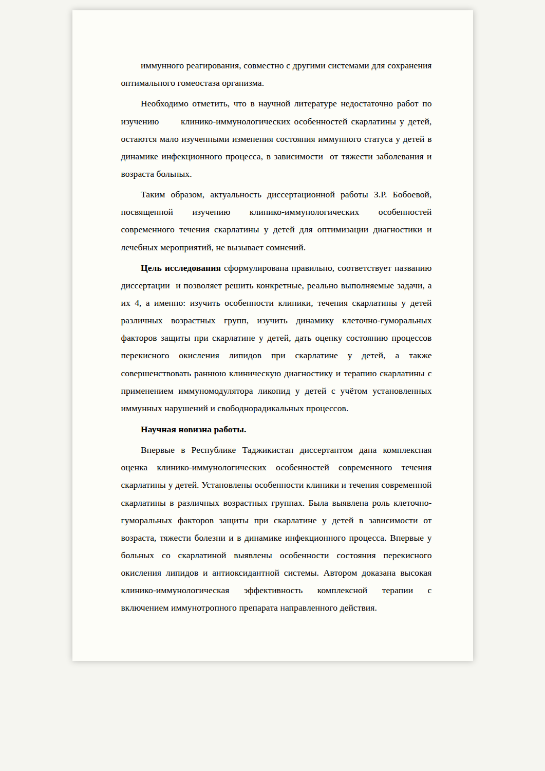иммунного реагирования, совместно с другими системами для сохранения оптимального гомеостаза организма.
Необходимо отметить, что в научной литературе недостаточно работ по изучению клинико-иммунологических особенностей скарлатины у детей, остаются мало изученными изменения состояния иммунного статуса у детей в динамике инфекционного процесса, в зависимости от тяжести заболевания и возраста больных.
Таким образом, актуальность диссертационной работы З.Р. Бобоевой, посвященной изучению клинико-иммунологических особенностей современного течения скарлатины у детей для оптимизации диагностики и лечебных мероприятий, не вызывает сомнений.
Цель исследования сформулирована правильно, соответствует названию диссертации и позволяет решить конкретные, реально выполняемые задачи, а их 4, а именно: изучить особенности клиники, течения скарлатины у детей различных возрастных групп, изучить динамику клеточно-гуморальных факторов защиты при скарлатине у детей, дать оценку состоянию процессов перекисного окисления липидов при скарлатине у детей, а также совершенствовать раннюю клиническую диагностику и терапию скарлатины с применением иммуномодулятора ликопид у детей с учётом установленных иммунных нарушений и свободнорадикальных процессов.
Научная новизна работы.
Впервые в Республике Таджикистан диссертантом дана комплексная оценка клинико-иммунологических особенностей современного течения скарлатины у детей. Установлены особенности клиники и течения современной скарлатины в различных возрастных группах. Была выявлена роль клеточно-гуморальных факторов защиты при скарлатине у детей в зависимости от возраста, тяжести болезни и в динамике инфекционного процесса. Впервые у больных со скарлатиной выявлены особенности состояния перекисного окисления липидов и антиоксидантной системы. Автором доказана высокая клинико-иммунологическая эффективность комплексной терапии с включением иммунотропного препарата направленного действия.